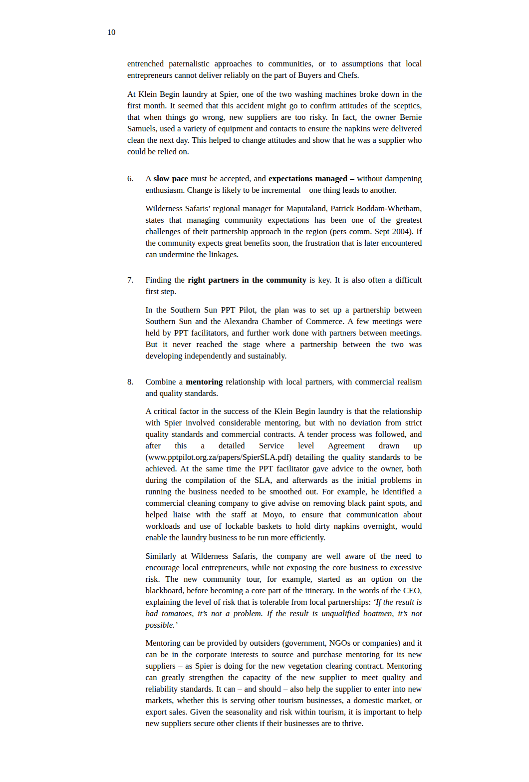10
entrenched paternalistic approaches to communities, or to assumptions that local entrepreneurs cannot deliver reliably on the part of Buyers and Chefs.
At Klein Begin laundry at Spier, one of the two washing machines broke down in the first month. It seemed that this accident might go to confirm attitudes of the sceptics, that when things go wrong, new suppliers are too risky. In fact, the owner Bernie Samuels, used a variety of equipment and contacts to ensure the napkins were delivered clean the next day. This helped to change attitudes and show that he was a supplier who could be relied on.
6.
A slow pace must be accepted, and expectations managed – without dampening enthusiasm. Change is likely to be incremental – one thing leads to another.
Wilderness Safaris’ regional manager for Maputaland, Patrick Boddam-Whetham, states that managing community expectations has been one of the greatest challenges of their partnership approach in the region (pers comm. Sept 2004). If the community expects great benefits soon, the frustration that is later encountered can undermine the linkages.
7.
Finding the right partners in the community is key. It is also often a difficult first step.
In the Southern Sun PPT Pilot, the plan was to set up a partnership between Southern Sun and the Alexandra Chamber of Commerce. A few meetings were held by PPT facilitators, and further work done with partners between meetings. But it never reached the stage where a partnership between the two was developing independently and sustainably.
8.
Combine a mentoring relationship with local partners, with commercial realism and quality standards.
A critical factor in the success of the Klein Begin laundry is that the relationship with Spier involved considerable mentoring, but with no deviation from strict quality standards and commercial contracts. A tender process was followed, and after this a detailed Service level Agreement drawn up (www.pptpilot.org.za/papers/SpierSLA.pdf) detailing the quality standards to be achieved. At the same time the PPT facilitator gave advice to the owner, both during the compilation of the SLA, and afterwards as the initial problems in running the business needed to be smoothed out. For example, he identified a commercial cleaning company to give advise on removing black paint spots, and helped liaise with the staff at Moyo, to ensure that communication about workloads and use of lockable baskets to hold dirty napkins overnight, would enable the laundry business to be run more efficiently.
Similarly at Wilderness Safaris, the company are well aware of the need to encourage local entrepreneurs, while not exposing the core business to excessive risk. The new community tour, for example, started as an option on the blackboard, before becoming a core part of the itinerary. In the words of the CEO, explaining the level of risk that is tolerable from local partnerships: ‘If the result is bad tomatoes, it’s not a problem. If the result is unqualified boatmen, it’s not possible.’
Mentoring can be provided by outsiders (government, NGOs or companies) and it can be in the corporate interests to source and purchase mentoring for its new suppliers – as Spier is doing for the new vegetation clearing contract. Mentoring can greatly strengthen the capacity of the new supplier to meet quality and reliability standards. It can – and should – also help the supplier to enter into new markets, whether this is serving other tourism businesses, a domestic market, or export sales. Given the seasonality and risk within tourism, it is important to help new suppliers secure other clients if their businesses are to thrive.